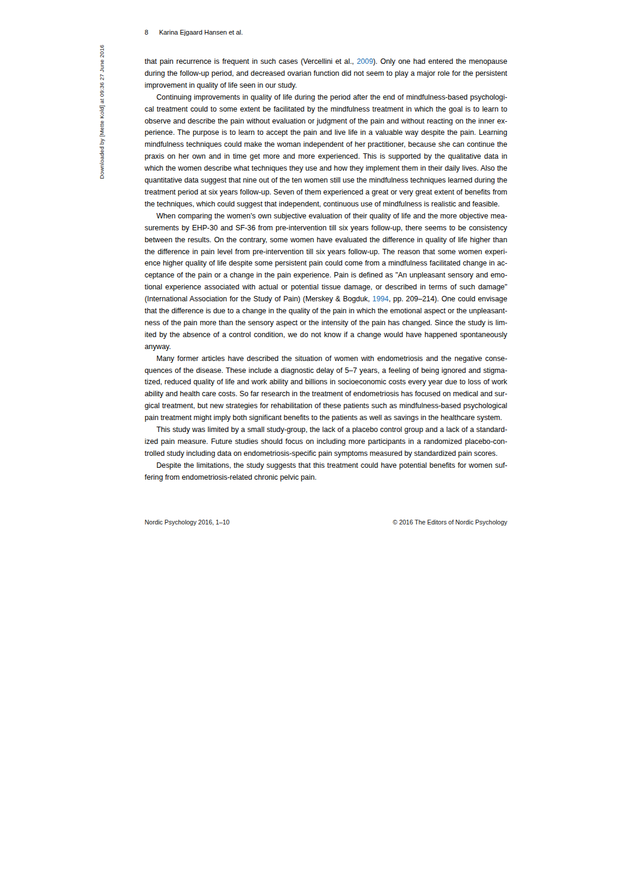Downloaded by [Mette Kold] at 09:36 27 June 2016
8 Karina Ejgaard Hansen et al.
that pain recurrence is frequent in such cases (Vercellini et al., 2009). Only one had entered the menopause during the follow-up period, and decreased ovarian function did not seem to play a major role for the persistent improvement in quality of life seen in our study.
Continuing improvements in quality of life during the period after the end of mindfulness-based psychological treatment could to some extent be facilitated by the mindfulness treatment in which the goal is to learn to observe and describe the pain without evaluation or judgment of the pain and without reacting on the inner experience. The purpose is to learn to accept the pain and live life in a valuable way despite the pain. Learning mindfulness techniques could make the woman independent of her practitioner, because she can continue the praxis on her own and in time get more and more experienced. This is supported by the qualitative data in which the women describe what techniques they use and how they implement them in their daily lives. Also the quantitative data suggest that nine out of the ten women still use the mindfulness techniques learned during the treatment period at six years follow-up. Seven of them experienced a great or very great extent of benefits from the techniques, which could suggest that independent, continuous use of mindfulness is realistic and feasible.
When comparing the women's own subjective evaluation of their quality of life and the more objective measurements by EHP-30 and SF-36 from pre-intervention till six years follow-up, there seems to be consistency between the results. On the contrary, some women have evaluated the difference in quality of life higher than the difference in pain level from pre-intervention till six years follow-up. The reason that some women experience higher quality of life despite some persistent pain could come from a mindfulness facilitated change in acceptance of the pain or a change in the pain experience. Pain is defined as "An unpleasant sensory and emotional experience associated with actual or potential tissue damage, or described in terms of such damage" (International Association for the Study of Pain) (Merskey & Bogduk, 1994, pp. 209–214). One could envisage that the difference is due to a change in the quality of the pain in which the emotional aspect or the unpleasantness of the pain more than the sensory aspect or the intensity of the pain has changed. Since the study is limited by the absence of a control condition, we do not know if a change would have happened spontaneously anyway.
Many former articles have described the situation of women with endometriosis and the negative consequences of the disease. These include a diagnostic delay of 5–7 years, a feeling of being ignored and stigmatized, reduced quality of life and work ability and billions in socioeconomic costs every year due to loss of work ability and health care costs. So far research in the treatment of endometriosis has focused on medical and surgical treatment, but new strategies for rehabilitation of these patients such as mindfulness-based psychological pain treatment might imply both significant benefits to the patients as well as savings in the healthcare system.
This study was limited by a small study-group, the lack of a placebo control group and a lack of a standardized pain measure. Future studies should focus on including more participants in a randomized placebo-controlled study including data on endometriosis-specific pain symptoms measured by standardized pain scores.
Despite the limitations, the study suggests that this treatment could have potential benefits for women suffering from endometriosis-related chronic pelvic pain.
Nordic Psychology 2016, 1–10 © 2016 The Editors of Nordic Psychology